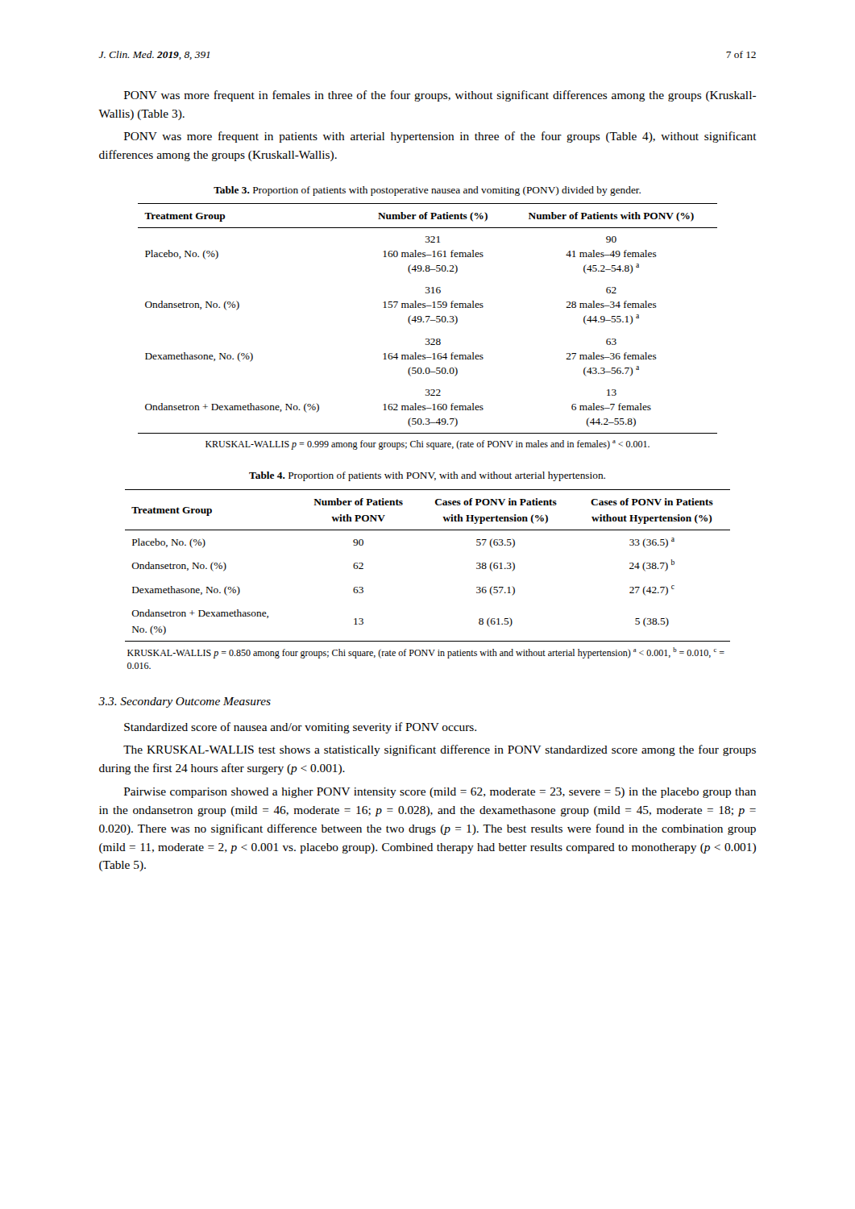J. Clin. Med. 2019, 8, 391 7 of 12
PONV was more frequent in females in three of the four groups, without significant differences among the groups (Kruskall-Wallis) (Table 3).
PONV was more frequent in patients with arterial hypertension in three of the four groups (Table 4), without significant differences among the groups (Kruskall-Wallis).
Table 3. Proportion of patients with postoperative nausea and vomiting (PONV) divided by gender.
| Treatment Group | Number of Patients (%) | Number of Patients with PONV (%) |
| --- | --- | --- |
| Placebo, No. (%) | 321 160 males–161 females (49.8–50.2) | 90 41 males–49 females (45.2–54.8) a |
| Ondansetron, No. (%) | 316 157 males–159 females (49.7–50.3) | 62 28 males–34 females (44.9–55.1) a |
| Dexamethasone, No. (%) | 328 164 males–164 females (50.0–50.0) | 63 27 males–36 females (43.3–56.7) a |
| Ondansetron + Dexamethasone, No. (%) | 322 162 males–160 females (50.3–49.7) | 13 6 males–7 females (44.2–55.8) |
KRUSKAL-WALLIS p = 0.999 among four groups; Chi square, (rate of PONV in males and in females) a < 0.001.
Table 4. Proportion of patients with PONV, with and without arterial hypertension.
| Treatment Group | Number of Patients with PONV | Cases of PONV in Patients with Hypertension (%) | Cases of PONV in Patients without Hypertension (%) |
| --- | --- | --- | --- |
| Placebo, No. (%) | 90 | 57 (63.5) | 33 (36.5) a |
| Ondansetron, No. (%) | 62 | 38 (61.3) | 24 (38.7) b |
| Dexamethasone, No. (%) | 63 | 36 (57.1) | 27 (42.7) c |
| Ondansetron + Dexamethasone, No. (%) | 13 | 8 (61.5) | 5 (38.5) |
KRUSKAL-WALLIS p = 0.850 among four groups; Chi square, (rate of PONV in patients with and without arterial hypertension) a < 0.001, b = 0.010, c = 0.016.
3.3. Secondary Outcome Measures
Standardized score of nausea and/or vomiting severity if PONV occurs.
The KRUSKAL-WALLIS test shows a statistically significant difference in PONV standardized score among the four groups during the first 24 hours after surgery (p < 0.001).
Pairwise comparison showed a higher PONV intensity score (mild = 62, moderate = 23, severe = 5) in the placebo group than in the ondansetron group (mild = 46, moderate = 16; p = 0.028), and the dexamethasone group (mild = 45, moderate = 18; p = 0.020). There was no significant difference between the two drugs (p = 1). The best results were found in the combination group (mild = 11, moderate = 2, p < 0.001 vs. placebo group). Combined therapy had better results compared to monotherapy (p < 0.001) (Table 5).